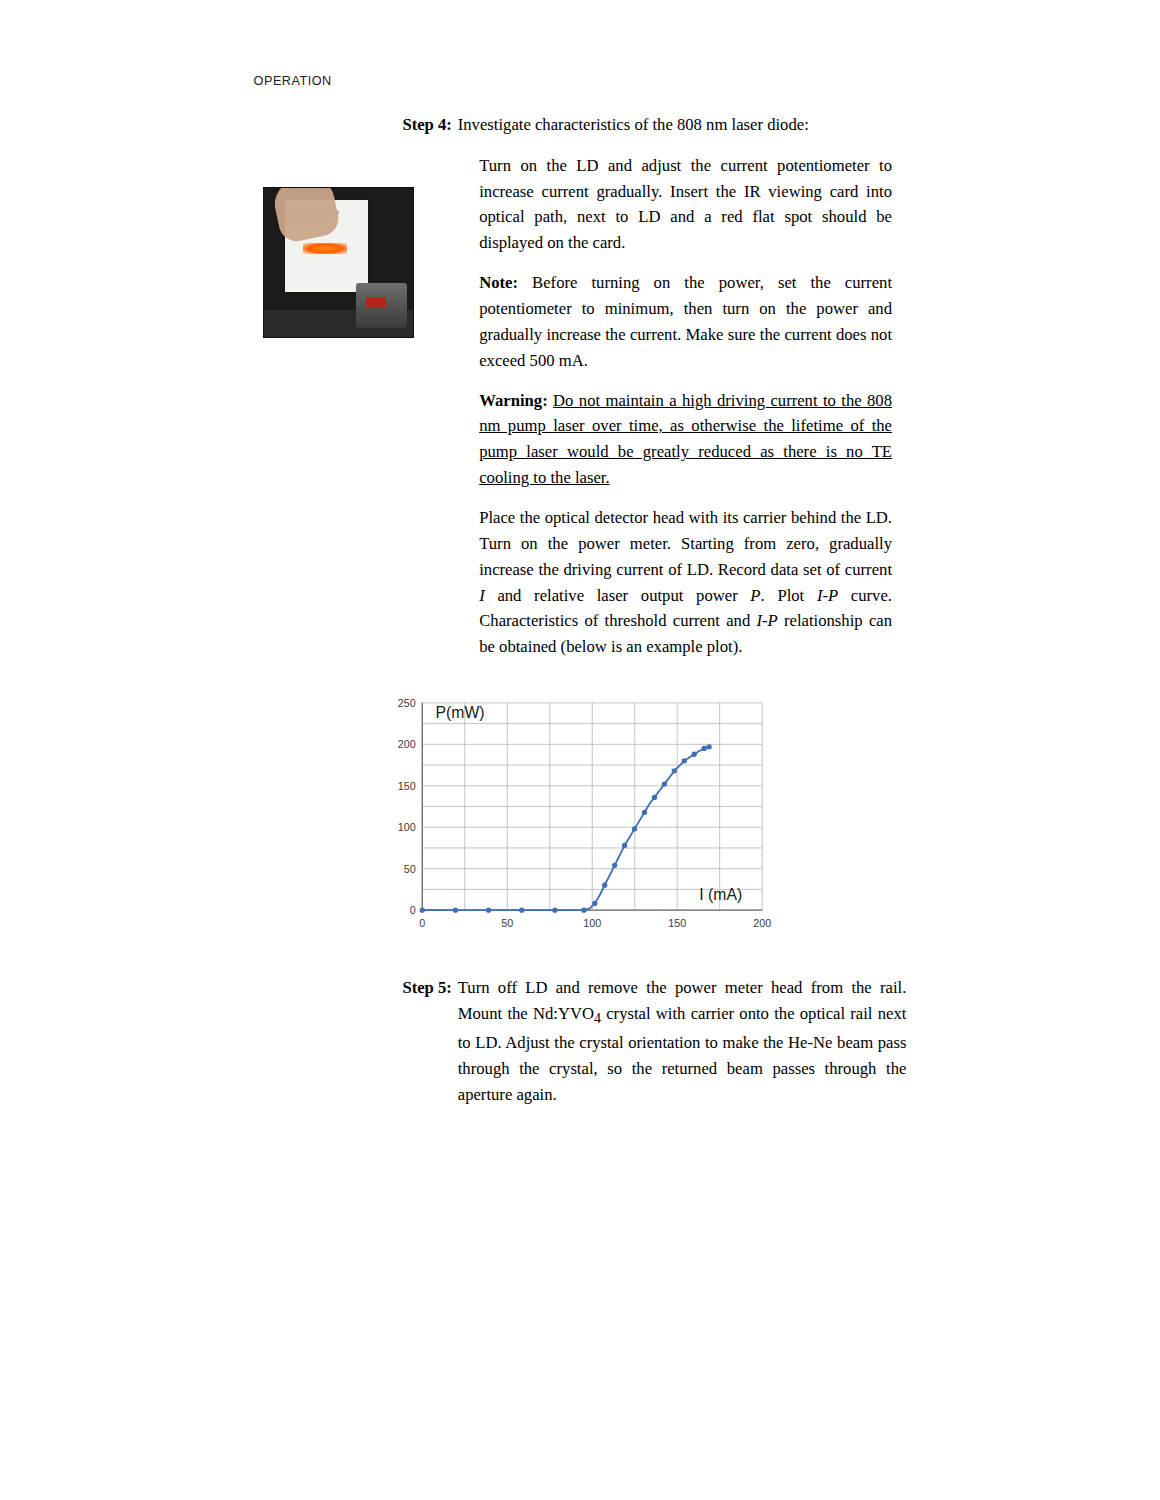OPERATION
Step 4:
Investigate characteristics of the 808 nm laser diode:
Turn on the LD and adjust the current potentiometer to increase current gradually. Insert the IR viewing card into optical path, next to LD and a red flat spot should be displayed on the card.
Note: Before turning on the power, set the current potentiometer to minimum, then turn on the power and gradually increase the current. Make sure the current does not exceed 500 mA.
Warning: Do not maintain a high driving current to the 808 nm pump laser over time, as otherwise the lifetime of the pump laser would be greatly reduced as there is no TE cooling to the laser.
Place the optical detector head with its carrier behind the LD. Turn on the power meter. Starting from zero, gradually increase the driving current of LD. Record data set of current I and relative laser output power P. Plot I-P curve. Characteristics of threshold current and I-P relationship can be obtained (below is an example plot).
0 50 100 150 200 250 0 50 100 150 200 P(mW) I (mA)
Step 5:
Turn off LD and remove the power meter head from the rail. Mount the Nd:YVO4 crystal with carrier onto the optical rail next to LD. Adjust the crystal orientation to make the He-Ne beam pass through the crystal, so the returned beam passes through the aperture again.